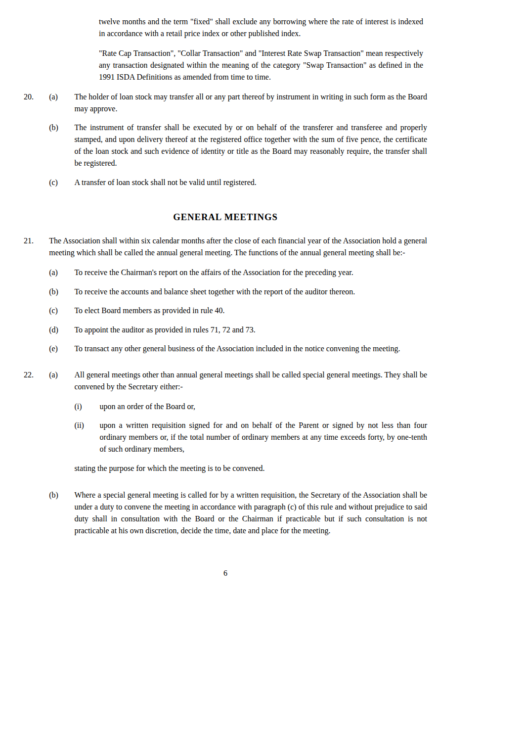twelve months and the term "fixed" shall exclude any borrowing where the rate of interest is indexed in accordance with a retail price index or other published index.
"Rate Cap Transaction", "Collar Transaction" and "Interest Rate Swap Transaction" mean respectively any transaction designated within the meaning of the category "Swap Transaction" as defined in the 1991 ISDA Definitions as amended from time to time.
20.
(a)
The holder of loan stock may transfer all or any part thereof by instrument in writing in such form as the Board may approve.
(b)
The instrument of transfer shall be executed by or on behalf of the transferer and transferee and properly stamped, and upon delivery thereof at the registered office together with the sum of five pence, the certificate of the loan stock and such evidence of identity or title as the Board may reasonably require, the transfer shall be registered.
(c)
A transfer of loan stock shall not be valid until registered.
GENERAL MEETINGS
21.
The Association shall within six calendar months after the close of each financial year of the Association hold a general meeting which shall be called the annual general meeting. The functions of the annual general meeting shall be:-
(a)
To receive the Chairman's report on the affairs of the Association for the preceding year.
(b)
To receive the accounts and balance sheet together with the report of the auditor thereon.
(c)
To elect Board members as provided in rule 40.
(d)
To appoint the auditor as provided in rules 71, 72 and 73.
(e)
To transact any other general business of the Association included in the notice convening the meeting.
22.
(a)
All general meetings other than annual general meetings shall be called special general meetings. They shall be convened by the Secretary either:-
(i)
upon an order of the Board or,
(ii)
upon a written requisition signed for and on behalf of the Parent or signed by not less than four ordinary members or, if the total number of ordinary members at any time exceeds forty, by one-tenth of such ordinary members,
stating the purpose for which the meeting is to be convened.
(b)
Where a special general meeting is called for by a written requisition, the Secretary of the Association shall be under a duty to convene the meeting in accordance with paragraph (c) of this rule and without prejudice to said duty shall in consultation with the Board or the Chairman if practicable but if such consultation is not practicable at his own discretion, decide the time, date and place for the meeting.
6